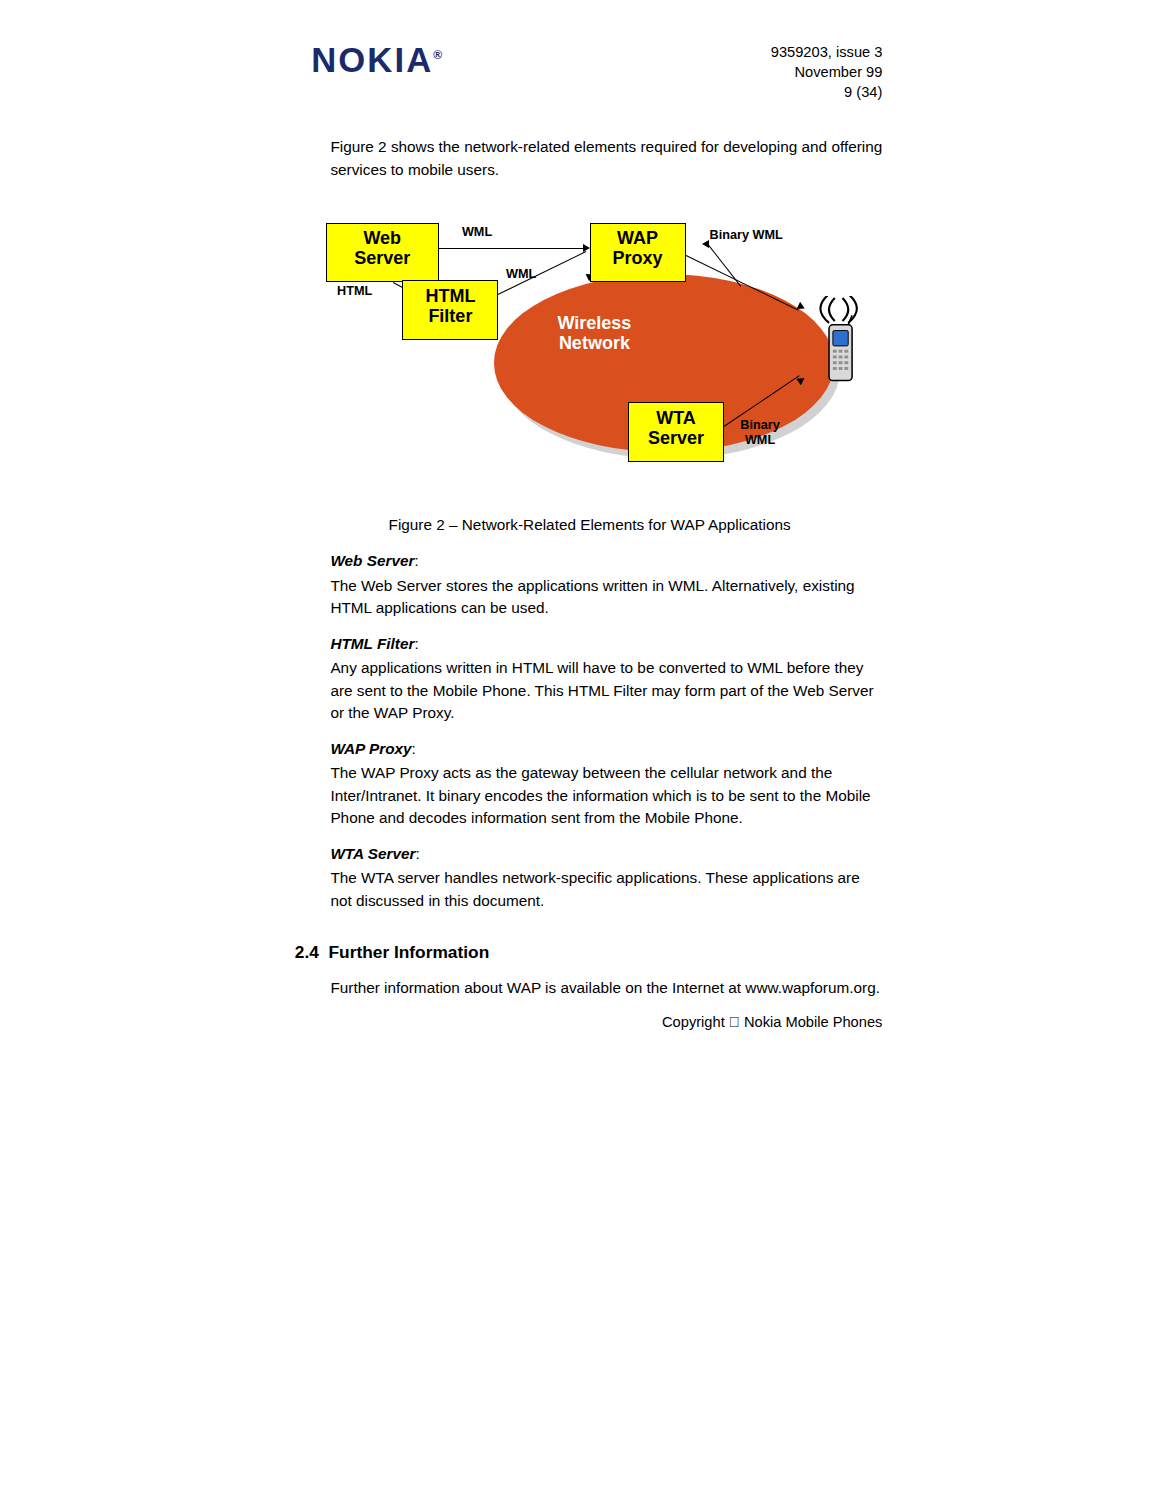NOKIA®
9359203, issue 3
November 99
9 (34)
Figure 2 shows the network-related elements required for developing and offering services to mobile users.
Wireless
Network
Web
Server
HTML
Filter
WAP
Proxy
WTA
Server
WML
HTML
WML
Binary WML
Binary
WML
Figure 2 – Network-Related Elements for WAP Applications
Web Server:
The Web Server stores the applications written in WML. Alternatively, existing HTML applications can be used.
HTML Filter:
Any applications written in HTML will have to be converted to WML before they are sent to the Mobile Phone. This HTML Filter may form part of the Web Server or the WAP Proxy.
WAP Proxy:
The WAP Proxy acts as the gateway between the cellular network and the Inter/Intranet. It binary encodes the information which is to be sent to the Mobile Phone and decodes information sent from the Mobile Phone.
WTA Server:
The WTA server handles network-specific applications. These applications are not discussed in this document.
2.4 Further Information
Further information about WAP is available on the Internet at www.wapforum.org.
Copyright  Nokia Mobile Phones